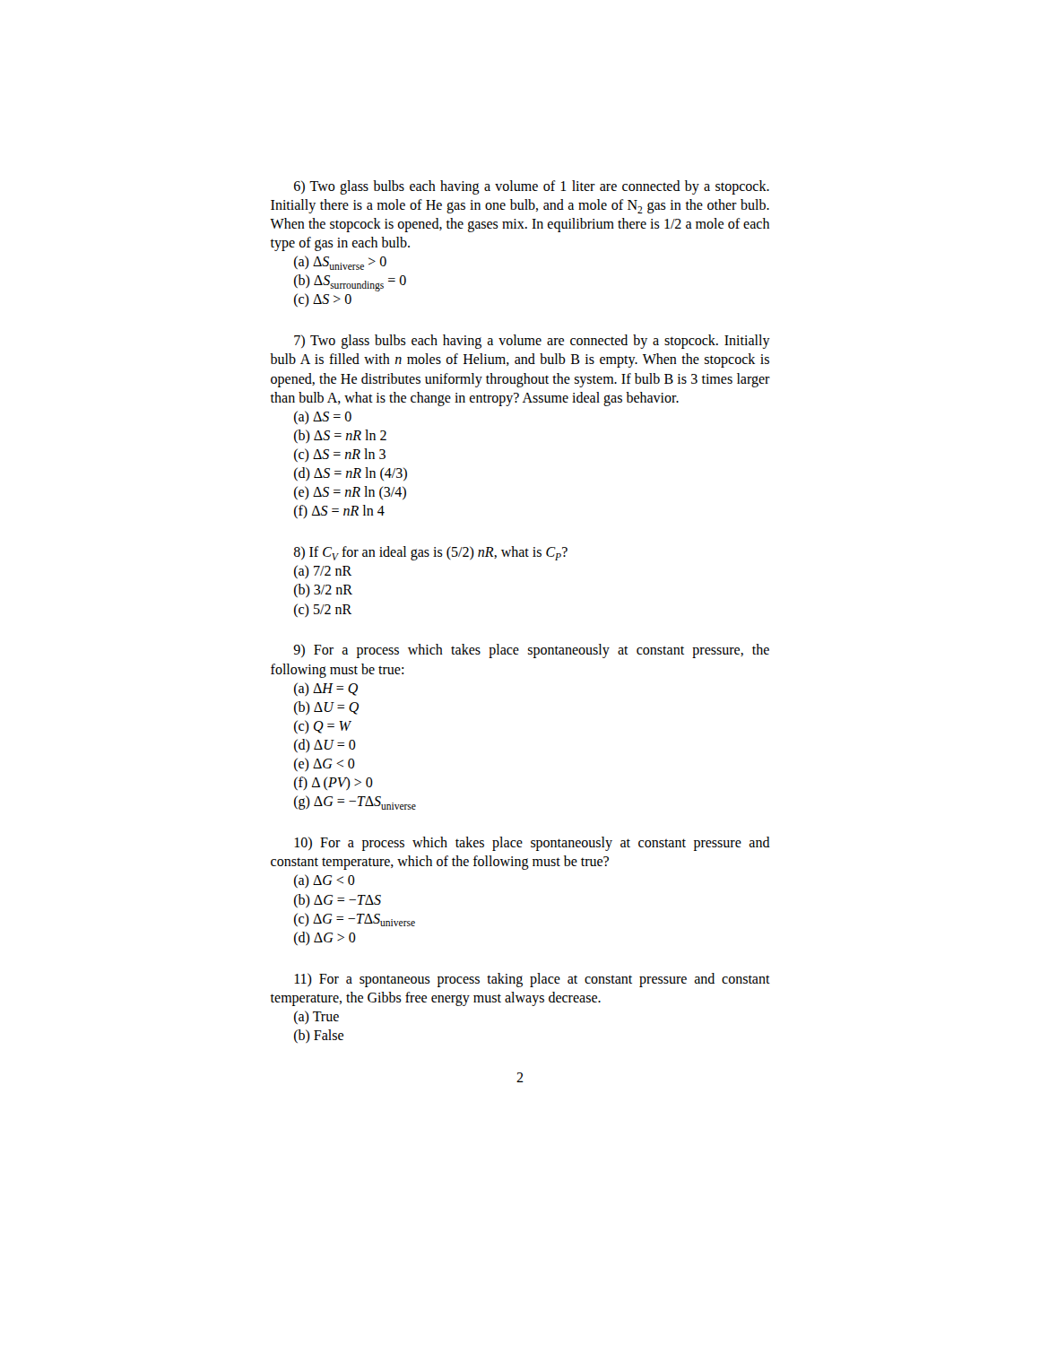6) Two glass bulbs each having a volume of 1 liter are connected by a stopcock. Initially there is a mole of He gas in one bulb, and a mole of N2 gas in the other bulb. When the stopcock is opened, the gases mix. In equilibrium there is 1/2 a mole of each type of gas in each bulb.
(a) ΔSuniverse > 0
(b) ΔSsurroundings = 0
(c) ΔS > 0
7) Two glass bulbs each having a volume are connected by a stopcock. Initially bulb A is filled with n moles of Helium, and bulb B is empty. When the stopcock is opened, the He distributes uniformly throughout the system. If bulb B is 3 times larger than bulb A, what is the change in entropy? Assume ideal gas behavior.
(a) ΔS = 0
(b) ΔS = nR ln 2
(c) ΔS = nR ln 3
(d) ΔS = nR ln (4/3)
(e) ΔS = nR ln (3/4)
(f) ΔS = nR ln 4
8) If CV for an ideal gas is (5/2) nR, what is CP?
(a) 7/2 nR
(b) 3/2 nR
(c) 5/2 nR
9) For a process which takes place spontaneously at constant pressure, the following must be true:
(a) ΔH = Q
(b) ΔU = Q
(c) Q = W
(d) ΔU = 0
(e) ΔG < 0
(f) Δ (PV) > 0
(g) ΔG = −TΔSuniverse
10) For a process which takes place spontaneously at constant pressure and constant temperature, which of the following must be true?
(a) ΔG < 0
(b) ΔG = −TΔS
(c) ΔG = −TΔSuniverse
(d) ΔG > 0
11) For a spontaneous process taking place at constant pressure and constant temperature, the Gibbs free energy must always decrease.
(a) True
(b) False
2